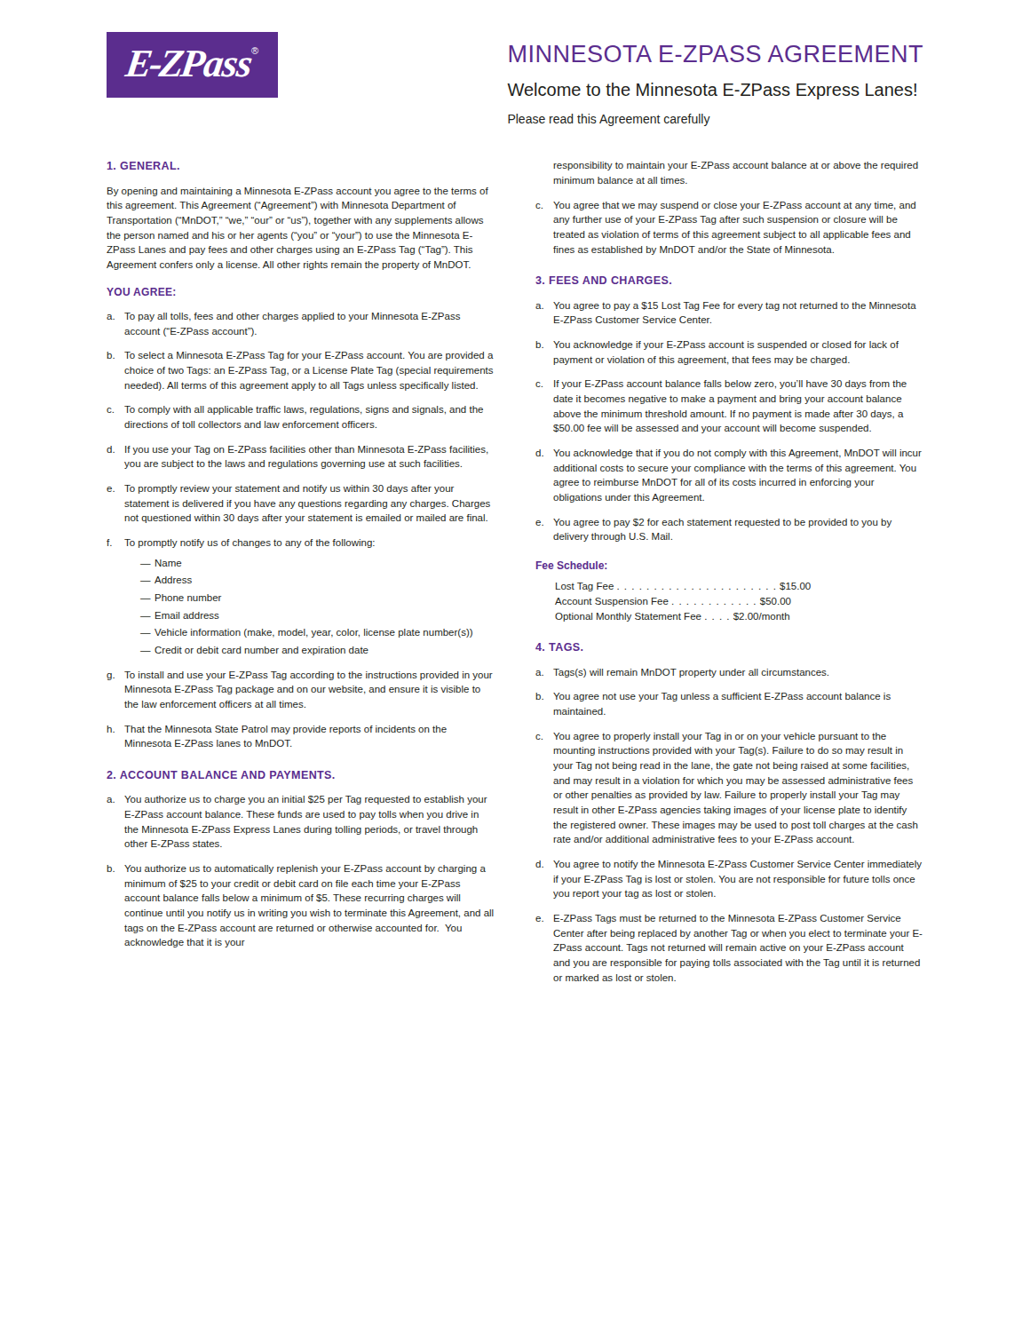E-ZPass®
MINNESOTA E-ZPASS AGREEMENT
Welcome to the Minnesota E-ZPass Express Lanes!
Please read this Agreement carefully
1. General.
By opening and maintaining a Minnesota E-ZPass account you agree to the terms of this agreement. This Agreement (“Agreement”) with Minnesota Department of Transportation (“MnDOT,” “we,” “our” or “us”), together with any supplements allows the person named and his or her agents (“you” or “your”) to use the Minnesota E-ZPass Lanes and pay fees and other charges using an E-ZPass Tag (“Tag”). This Agreement confers only a license. All other rights remain the property of MnDOT.
YOU AGREE:
a. To pay all tolls, fees and other charges applied to your Minnesota E-ZPass account (“E-ZPass account”).
b. To select a Minnesota E-ZPass Tag for your E-ZPass account. You are provided a choice of two Tags: an E-ZPass Tag, or a License Plate Tag (special requirements needed). All terms of this agreement apply to all Tags unless specifically listed.
c. To comply with all applicable traffic laws, regulations, signs and signals, and the directions of toll collectors and law enforcement officers.
d. If you use your Tag on E-ZPass facilities other than Minnesota E-ZPass facilities, you are subject to the laws and regulations governing use at such facilities.
e. To promptly review your statement and notify us within 30 days after your statement is delivered if you have any questions regarding any charges. Charges not questioned within 30 days after your statement is emailed or mailed are final.
f. To promptly notify us of changes to any of the following:
Name
Address
Phone number
Email address
Vehicle information (make, model, year, color, license plate number(s))
Credit or debit card number and expiration date
g. To install and use your E-ZPass Tag according to the instructions provided in your Minnesota E-ZPass Tag package and on our website, and ensure it is visible to the law enforcement officers at all times.
h. That the Minnesota State Patrol may provide reports of incidents on the Minnesota E-ZPass lanes to MnDOT.
2. Account Balance and Payments.
a. You authorize us to charge you an initial $25 per Tag requested to establish your E-ZPass account balance. These funds are used to pay tolls when you drive in the Minnesota E-ZPass Express Lanes during tolling periods, or travel through other E-ZPass states.
b. You authorize us to automatically replenish your E-ZPass account by charging a minimum of $25 to your credit or debit card on file each time your E-ZPass account balance falls below a minimum of $5. These recurring charges will continue until you notify us in writing you wish to terminate this Agreement, and all tags on the E-ZPass account are returned or otherwise accounted for. You acknowledge that it is your
responsibility to maintain your E-ZPass account balance at or above the required minimum balance at all times.
c. You agree that we may suspend or close your E-ZPass account at any time, and any further use of your E-ZPass Tag after such suspension or closure will be treated as violation of terms of this agreement subject to all applicable fees and fines as established by MnDOT and/or the State of Minnesota.
3. Fees and Charges.
a. You agree to pay a $15 Lost Tag Fee for every tag not returned to the Minnesota E-ZPass Customer Service Center.
b. You acknowledge if your E-ZPass account is suspended or closed for lack of payment or violation of this agreement, that fees may be charged.
c. If your E-ZPass account balance falls below zero, you’ll have 30 days from the date it becomes negative to make a payment and bring your account balance above the minimum threshold amount. If no payment is made after 30 days, a $50.00 fee will be assessed and your account will become suspended.
d. You acknowledge that if you do not comply with this Agreement, MnDOT will incur additional costs to secure your compliance with the terms of this agreement. You agree to reimburse MnDOT for all of its costs incurred in enforcing your obligations under this Agreement.
e. You agree to pay $2 for each statement requested to be provided to you by delivery through U.S. Mail.
Fee Schedule:
Lost Tag Fee . . . . . . . . . . . . . . . . . . . . . . $15.00
Account Suspension Fee . . . . . . . . . . . . $50.00
Optional Monthly Statement Fee . . . . $2.00/month
4. Tags.
a. Tags(s) will remain MnDOT property under all circumstances.
b. You agree not use your Tag unless a sufficient E-ZPass account balance is maintained.
c. You agree to properly install your Tag in or on your vehicle pursuant to the mounting instructions provided with your Tag(s). Failure to do so may result in your Tag not being read in the lane, the gate not being raised at some facilities, and may result in a violation for which you may be assessed administrative fees or other penalties as provided by law. Failure to properly install your Tag may result in other E-ZPass agencies taking images of your license plate to identify the registered owner. These images may be used to post toll charges at the cash rate and/or additional administrative fees to your E-ZPass account.
d. You agree to notify the Minnesota E-ZPass Customer Service Center immediately if your E-ZPass Tag is lost or stolen. You are not responsible for future tolls once you report your tag as lost or stolen.
e. E-ZPass Tags must be returned to the Minnesota E-ZPass Customer Service Center after being replaced by another Tag or when you elect to terminate your E-ZPass account. Tags not returned will remain active on your E-ZPass account and you are responsible for paying tolls associated with the Tag until it is returned or marked as lost or stolen.